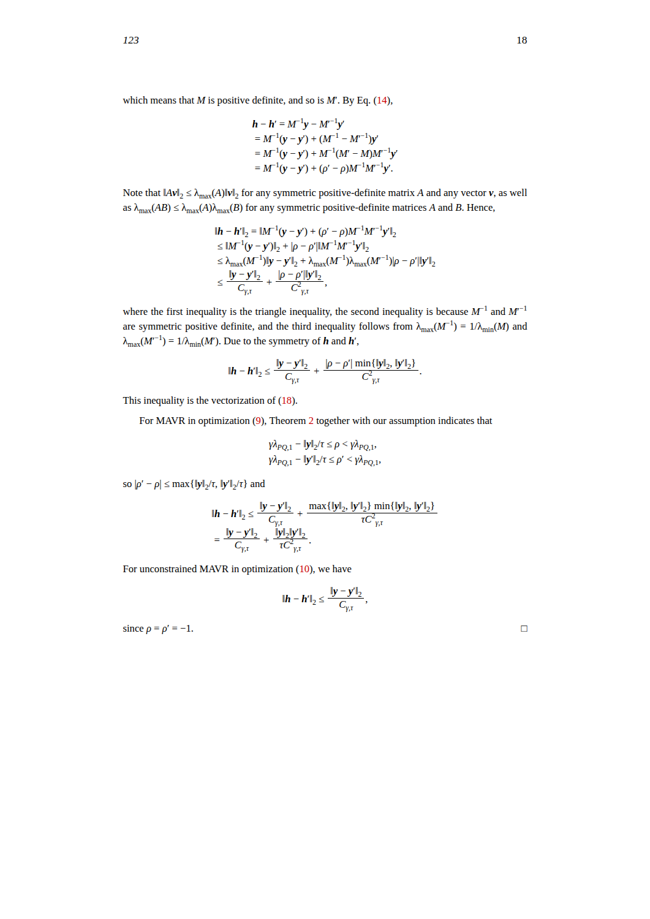123
18
which means that M is positive definite, and so is M′. By Eq. (14),
h − h′ = M−1y − M′−1y′ = M−1(y − y′) + (M−1 − M′−1)y′ = M−1(y − y′) + M−1(M′ − M)M′−1y′ = M−1(y − y′) + (ρ′ − ρ)M−1M′−1y′.
Note that ‖Av‖2 ≤ λmax(A)‖v‖2 for any symmetric positive-definite matrix A and any vector v, as well as λmax(AB) ≤ λmax(A)λmax(B) for any symmetric positive-definite matrices A and B. Hence,
‖h − h′‖2 = ‖M−1(y − y′) + (ρ′ − ρ)M−1M′−1y′‖2 ≤ ‖M−1(y − y′)‖2 + |ρ − ρ′|‖M−1M′−1y′‖2 ≤ λmax(M−1)‖y − y′‖2 + λmax(M−1)λmax(M′−1)|ρ − ρ′|‖y′‖2 ≤ ‖y − y′‖2 Cγ,τ + |ρ − ρ′|‖y′‖2 C2γ,τ,
where the first inequality is the triangle inequality, the second inequality is because M−1 and M′−1 are symmetric positive definite, and the third inequality follows from λmax(M−1) = 1/λmin(M) and λmax(M′−1) = 1/λmin(M′). Due to the symmetry of h and h′,
‖h − h′‖2 ≤ ‖y − y′‖2 Cγ,τ + |ρ − ρ′| min{‖y‖2, ‖y′‖2}C2γ,τ.
This inequality is the vectorization of (18).
For MAVR in optimization (9), Theorem 2 together with our assumption indicates that
γλPQ,1 − ‖y‖2/τ ≤ ρ < γλPQ,1, γλPQ,1 − ‖y′‖2/τ ≤ ρ′ < γλPQ,1,
so |ρ′ − ρ| ≤ max{‖y‖2/τ, ‖y′‖2/τ} and
‖h − h′‖2 ≤ ‖y − y′‖2 Cγ,τ + max{‖y‖2, ‖y′‖2} min{‖y‖2, ‖y′‖2}τC2γ,τ = ‖y − y′‖2 Cγ,τ + ‖y‖2‖y′‖2 τC2γ,τ.
For unconstrained MAVR in optimization (10), we have
‖h − h′‖2 ≤ ‖y − y′‖2 Cγ,τ,
since ρ = ρ′ = −1. □